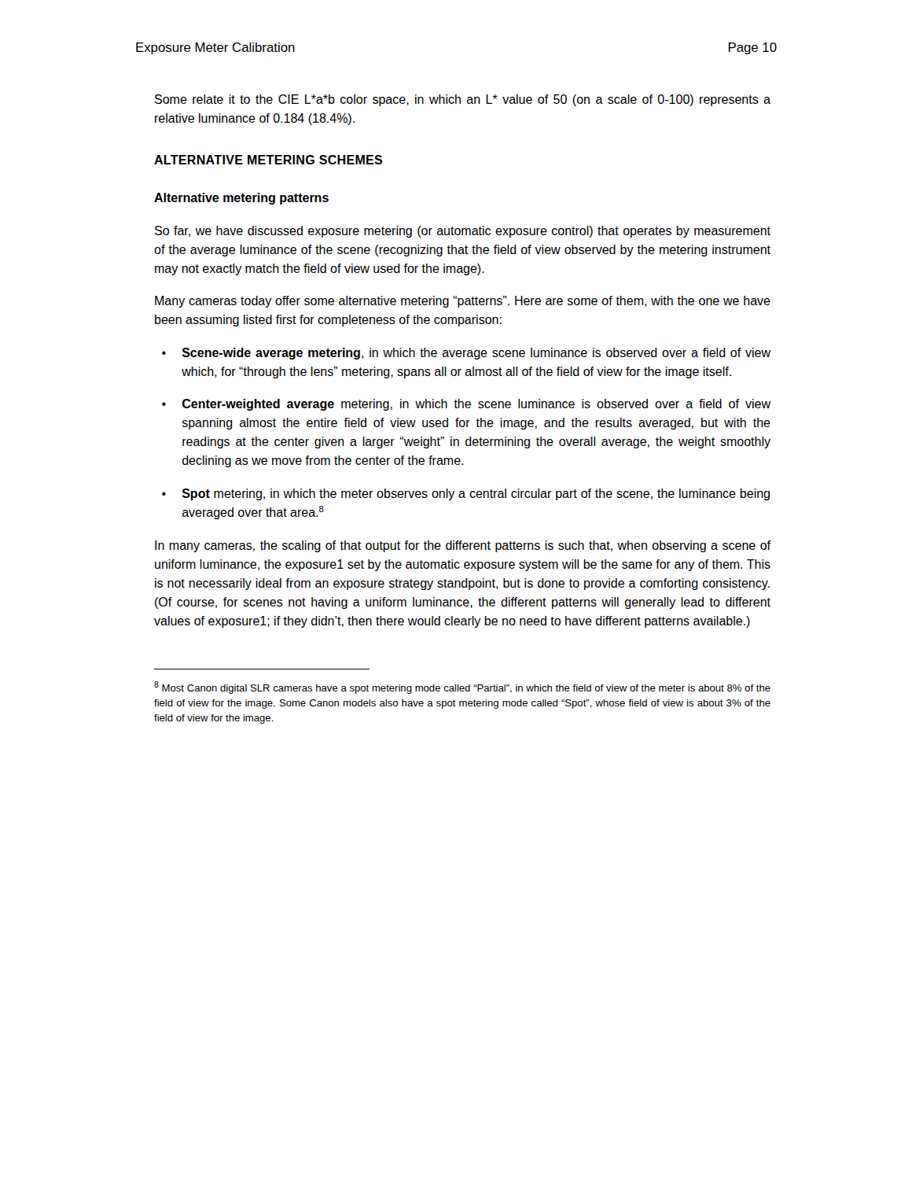Exposure Meter Calibration Page 10
Some relate it to the CIE L*a*b color space, in which an L* value of 50 (on a scale of 0-100) represents a relative luminance of 0.184 (18.4%).
Alternative Metering Schemes
Alternative metering patterns
So far, we have discussed exposure metering (or automatic exposure control) that operates by measurement of the average luminance of the scene (recognizing that the field of view observed by the metering instrument may not exactly match the field of view used for the image).
Many cameras today offer some alternative metering “patterns”. Here are some of them, with the one we have been assuming listed first for completeness of the comparison:
Scene-wide average metering, in which the average scene luminance is observed over a field of view which, for “through the lens” metering, spans all or almost all of the field of view for the image itself.
Center-weighted average metering, in which the scene luminance is observed over a field of view spanning almost the entire field of view used for the image, and the results averaged, but with the readings at the center given a larger “weight” in determining the overall average, the weight smoothly declining as we move from the center of the frame.
Spot metering, in which the meter observes only a central circular part of the scene, the luminance being averaged over that area.8
In many cameras, the scaling of that output for the different patterns is such that, when observing a scene of uniform luminance, the exposure1 set by the automatic exposure system will be the same for any of them. This is not necessarily ideal from an exposure strategy standpoint, but is done to provide a comforting consistency. (Of course, for scenes not having a uniform luminance, the different patterns will generally lead to different values of exposure1; if they didn’t, then there would clearly be no need to have different patterns available.)
8 Most Canon digital SLR cameras have a spot metering mode called “Partial”, in which the field of view of the meter is about 8% of the field of view for the image. Some Canon models also have a spot metering mode called “Spot”, whose field of view is about 3% of the field of view for the image.